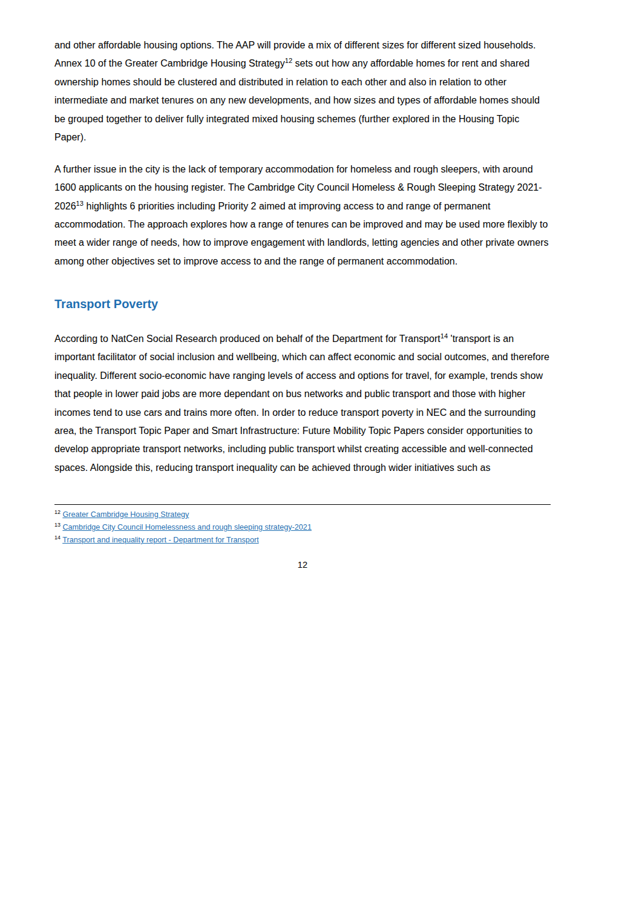and other affordable housing options. The AAP will provide a mix of different sizes for different sized households. Annex 10 of the Greater Cambridge Housing Strategy12 sets out how any affordable homes for rent and shared ownership homes should be clustered and distributed in relation to each other and also in relation to other intermediate and market tenures on any new developments, and how sizes and types of affordable homes should be grouped together to deliver fully integrated mixed housing schemes (further explored in the Housing Topic Paper).
A further issue in the city is the lack of temporary accommodation for homeless and rough sleepers, with around 1600 applicants on the housing register. The Cambridge City Council Homeless & Rough Sleeping Strategy 2021-202613 highlights 6 priorities including Priority 2 aimed at improving access to and range of permanent accommodation. The approach explores how a range of tenures can be improved and may be used more flexibly to meet a wider range of needs, how to improve engagement with landlords, letting agencies and other private owners among other objectives set to improve access to and the range of permanent accommodation.
Transport Poverty
According to NatCen Social Research produced on behalf of the Department for Transport14 'transport is an important facilitator of social inclusion and wellbeing, which can affect economic and social outcomes, and therefore inequality. Different socio-economic have ranging levels of access and options for travel, for example, trends show that people in lower paid jobs are more dependant on bus networks and public transport and those with higher incomes tend to use cars and trains more often. In order to reduce transport poverty in NEC and the surrounding area, the Transport Topic Paper and Smart Infrastructure: Future Mobility Topic Papers consider opportunities to develop appropriate transport networks, including public transport whilst creating accessible and well-connected spaces. Alongside this, reducing transport inequality can be achieved through wider initiatives such as
12 Greater Cambridge Housing Strategy
13 Cambridge City Council Homelessness and rough sleeping strategy-2021
14 Transport and inequality report - Department for Transport
12